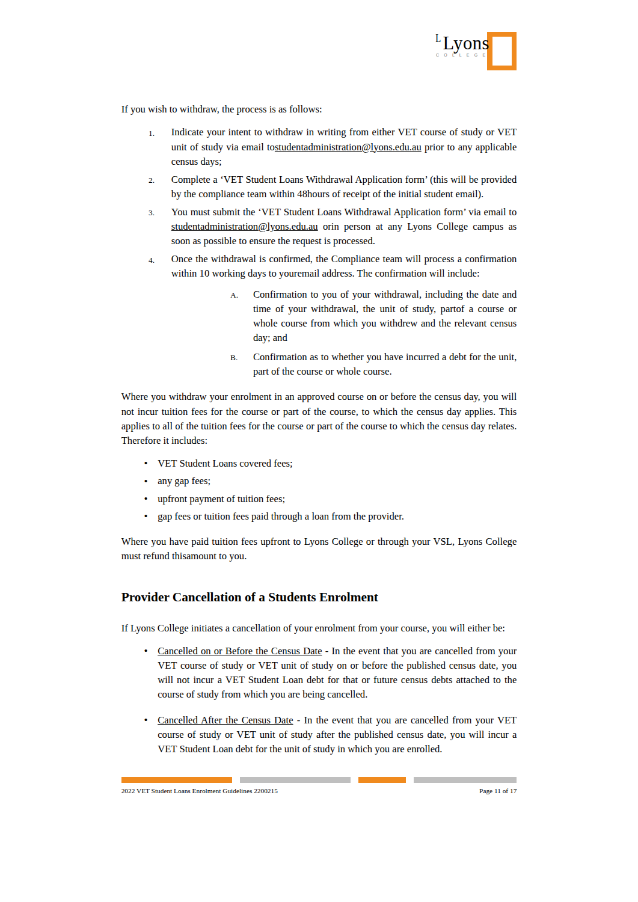LLyons
C O L L E G E
If you wish to withdraw, the process is as follows:
Indicate your intent to withdraw in writing from either VET course of study or VET unit of study via email tostudentadministration@lyons.edu.au prior to any applicable census days;
Complete a ‘VET Student Loans Withdrawal Application form’ (this will be provided by the compliance team within 48hours of receipt of the initial student email).
You must submit the ‘VET Student Loans Withdrawal Application form’ via email to studentadministration@lyons.edu.au orin person at any Lyons College campus as soon as possible to ensure the request is processed.
Once the withdrawal is confirmed, the Compliance team will process a confirmation within 10 working days to youremail address. The confirmation will include:
Confirmation to you of your withdrawal, including the date and time of your withdrawal, the unit of study, partof a course or whole course from which you withdrew and the relevant census day; and
Confirmation as to whether you have incurred a debt for the unit, part of the course or whole course.
Where you withdraw your enrolment in an approved course on or before the census day, you will not incur tuition fees for the course or part of the course, to which the census day applies. This applies to all of the tuition fees for the course or part of the course to which the census day relates. Therefore it includes:
VET Student Loans covered fees;
any gap fees;
upfront payment of tuition fees;
gap fees or tuition fees paid through a loan from the provider.
Where you have paid tuition fees upfront to Lyons College or through your VSL, Lyons College must refund thisamount to you.
Provider Cancellation of a Students Enrolment
If Lyons College initiates a cancellation of your enrolment from your course, you will either be:
Cancelled on or Before the Census Date - In the event that you are cancelled from your VET course of study or VET unit of study on or before the published census date, you will not incur a VET Student Loan debt for that or future census debts attached to the course of study from which you are being cancelled.
Cancelled After the Census Date - In the event that you are cancelled from your VET course of study or VET unit of study after the published census date, you will incur a VET Student Loan debt for the unit of study in which you are enrolled.
2022 VET Student Loans Enrolment Guidelines 2200215 Page 11 of 17